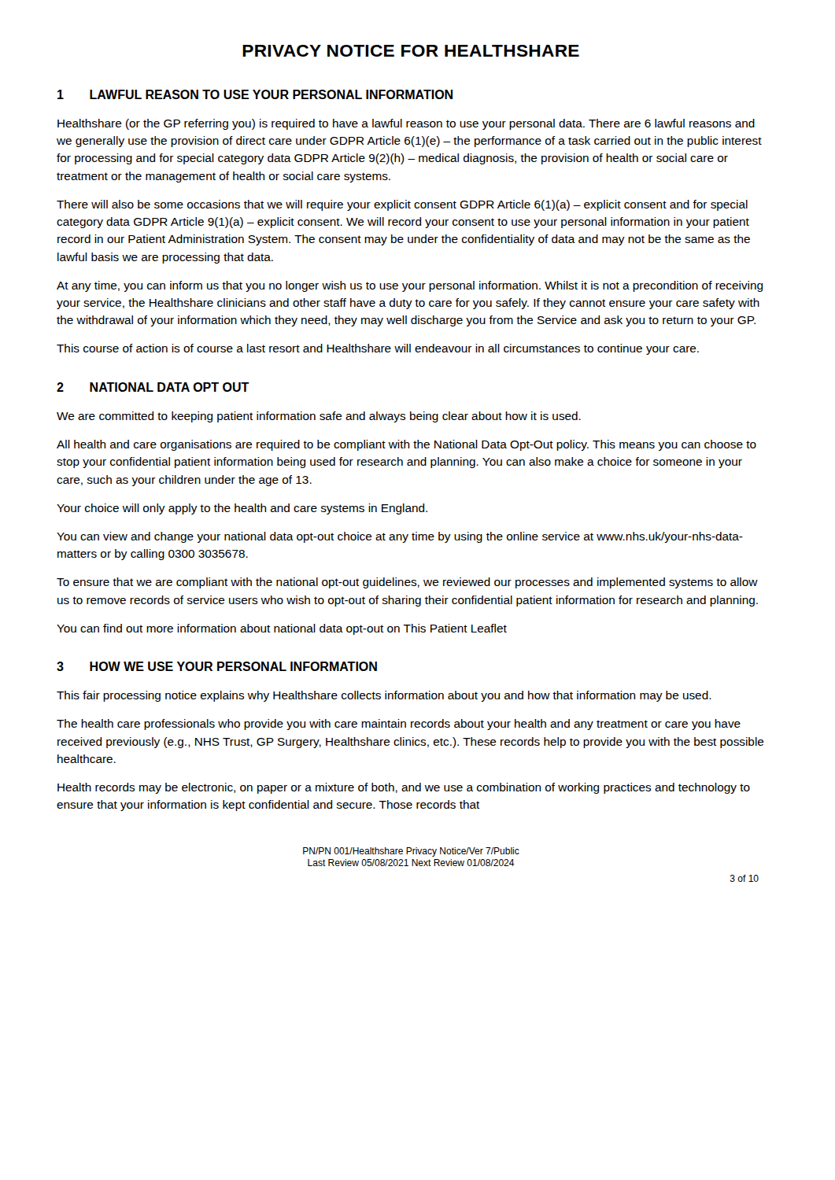PRIVACY NOTICE FOR HEALTHSHARE
1 LAWFUL REASON TO USE YOUR PERSONAL INFORMATION
Healthshare (or the GP referring you) is required to have a lawful reason to use your personal data. There are 6 lawful reasons and we generally use the provision of direct care under GDPR Article 6(1)(e) – the performance of a task carried out in the public interest for processing and for special category data GDPR Article 9(2)(h) – medical diagnosis, the provision of health or social care or treatment or the management of health or social care systems.
There will also be some occasions that we will require your explicit consent GDPR Article 6(1)(a) – explicit consent and for special category data GDPR Article 9(1)(a) – explicit consent. We will record your consent to use your personal information in your patient record in our Patient Administration System. The consent may be under the confidentiality of data and may not be the same as the lawful basis we are processing that data.
At any time, you can inform us that you no longer wish us to use your personal information. Whilst it is not a precondition of receiving your service, the Healthshare clinicians and other staff have a duty to care for you safely. If they cannot ensure your care safety with the withdrawal of your information which they need, they may well discharge you from the Service and ask you to return to your GP.
This course of action is of course a last resort and Healthshare will endeavour in all circumstances to continue your care.
2 NATIONAL DATA OPT OUT
We are committed to keeping patient information safe and always being clear about how it is used.
All health and care organisations are required to be compliant with the National Data Opt-Out policy. This means you can choose to stop your confidential patient information being used for research and planning. You can also make a choice for someone in your care, such as your children under the age of 13.
Your choice will only apply to the health and care systems in England.
You can view and change your national data opt-out choice at any time by using the online service at www.nhs.uk/your-nhs-data-matters or by calling 0300 3035678.
To ensure that we are compliant with the national opt-out guidelines, we reviewed our processes and implemented systems to allow us to remove records of service users who wish to opt-out of sharing their confidential patient information for research and planning.
You can find out more information about national data opt-out on This Patient Leaflet
3 HOW WE USE YOUR PERSONAL INFORMATION
This fair processing notice explains why Healthshare collects information about you and how that information may be used.
The health care professionals who provide you with care maintain records about your health and any treatment or care you have received previously (e.g., NHS Trust, GP Surgery, Healthshare clinics, etc.). These records help to provide you with the best possible healthcare.
Health records may be electronic, on paper or a mixture of both, and we use a combination of working practices and technology to ensure that your information is kept confidential and secure. Those records that
PN/PN 001/Healthshare Privacy Notice/Ver 7/Public
Last Review 05/08/2021 Next Review 01/08/2024
3 of 10